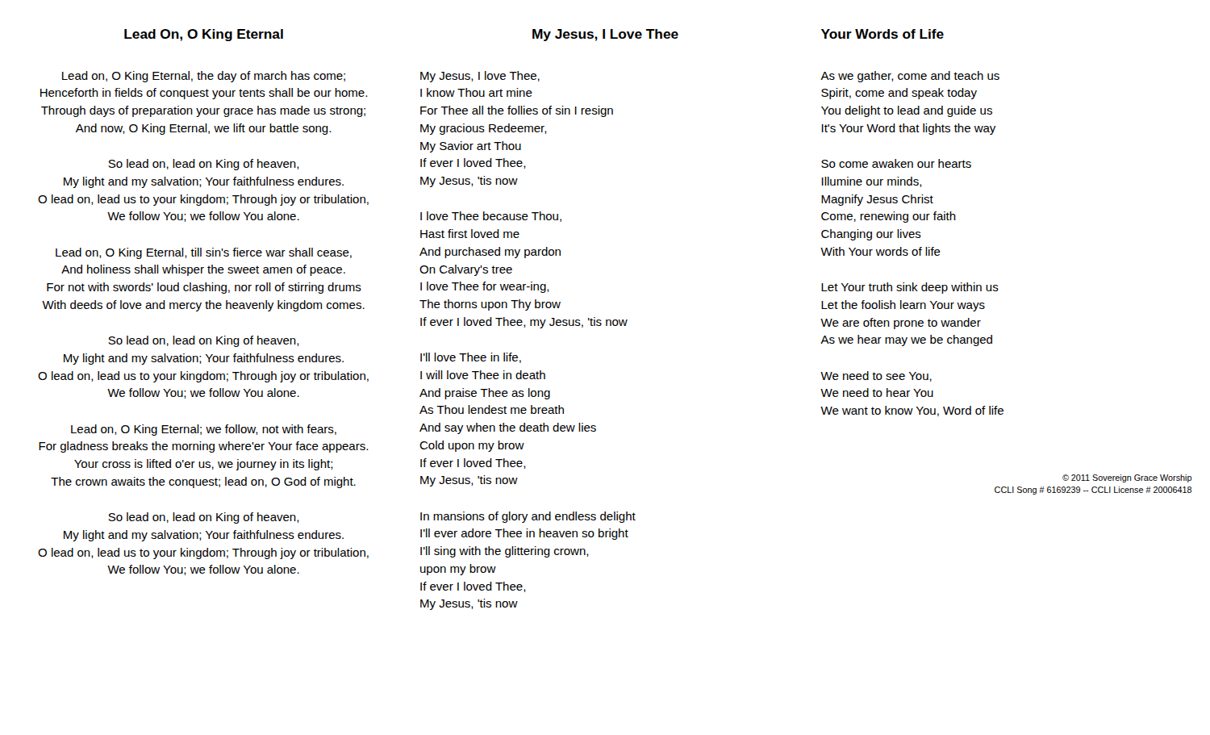Lead On, O King Eternal
Lead on, O King Eternal, the day of march has come;
Henceforth in fields of conquest your tents shall be our home.
Through days of preparation your grace has made us strong;
And now, O King Eternal, we lift our battle song.
So lead on, lead on King of heaven,
My light and my salvation; Your faithfulness endures.
O lead on, lead us to your kingdom; Through joy or tribulation,
We follow You; we follow You alone.
Lead on, O King Eternal, till sin's fierce war shall cease,
And holiness shall whisper the sweet amen of peace.
For not with swords' loud clashing, nor roll of stirring drums
With deeds of love and mercy the heavenly kingdom comes.
So lead on, lead on King of heaven,
My light and my salvation; Your faithfulness endures.
O lead on, lead us to your kingdom; Through joy or tribulation,
We follow You; we follow You alone.
Lead on, O King Eternal; we follow, not with fears,
For gladness breaks the morning where'er Your face appears.
Your cross is lifted o'er us, we journey in its light;
The crown awaits the conquest; lead on, O God of might.
So lead on, lead on King of heaven,
My light and my salvation; Your faithfulness endures.
O lead on, lead us to your kingdom; Through joy or tribulation,
We follow You; we follow You alone.
My Jesus, I Love Thee
My Jesus, I love Thee,
I know Thou art mine
For Thee all the follies of sin I resign
My gracious Redeemer,
My Savior art Thou
If ever I loved Thee,
My Jesus, 'tis now
I love Thee because Thou,
Hast first loved me
And purchased my pardon
On Calvary's tree
I love Thee for wear-ing,
The thorns upon Thy brow
If ever I loved Thee, my Jesus, 'tis now
I'll love Thee in life,
I will love Thee in death
And praise Thee as long
As Thou lendest me breath
And say when the death dew lies
Cold upon my brow
If ever I loved Thee,
My Jesus, 'tis now
In mansions of glory and endless delight
I'll ever adore Thee in heaven so bright
I'll sing with the glittering crown,
upon my brow
If ever I loved Thee,
My Jesus, 'tis now
Your Words of Life
As we gather, come and teach us
Spirit, come and speak today
You delight to lead and guide us
It's Your Word that lights the way
So come awaken our hearts
Illumine our minds,
Magnify Jesus Christ
Come, renewing our faith
Changing our lives
With Your words of life
Let Your truth sink deep within us
Let the foolish learn Your ways
We are often prone to wander
As we hear may we be changed
We need to see You,
We need to hear You
We want to know You, Word of life
© 2011 Sovereign Grace Worship
CCLI Song # 6169239 -- CCLI License # 20006418